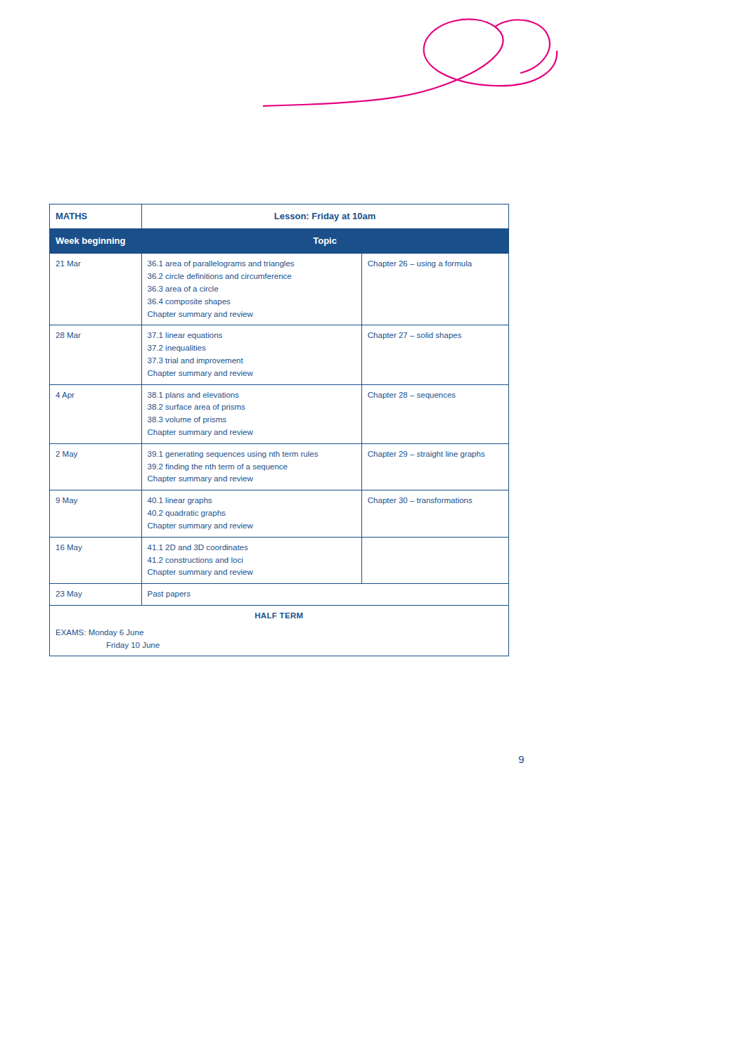| MATHS | Lesson: Friday at 10am |
| Week beginning | Topic |
| 21 Mar | 36.1 area of parallelograms and triangles 36.2 circle definitions and circumference 36.3 area of a circle 36.4 composite shapes Chapter summary and review | Chapter 26 – using a formula |
| 28 Mar | 37.1 linear equations 37.2 inequalities 37.3 trial and improvement Chapter summary and review | Chapter 27 – solid shapes |
| 4 Apr | 38.1 plans and elevations 38.2 surface area of prisms 38.3 volume of prisms Chapter summary and review | Chapter 28 – sequences |
| 2 May | 39.1 generating sequences using nth term rules 39.2 finding the nth term of a sequence Chapter summary and review | Chapter 29 – straight line graphs |
| 9 May | 40.1 linear graphs 40.2 quadratic graphs Chapter summary and review | Chapter 30 – transformations |
| 16 May | 41.1 2D and 3D coordinates 41.2 constructions and loci Chapter summary and review | |
| 23 May | Past papers |
| HALF TERM EXAMS: Monday 6 June Friday 10 June |
9